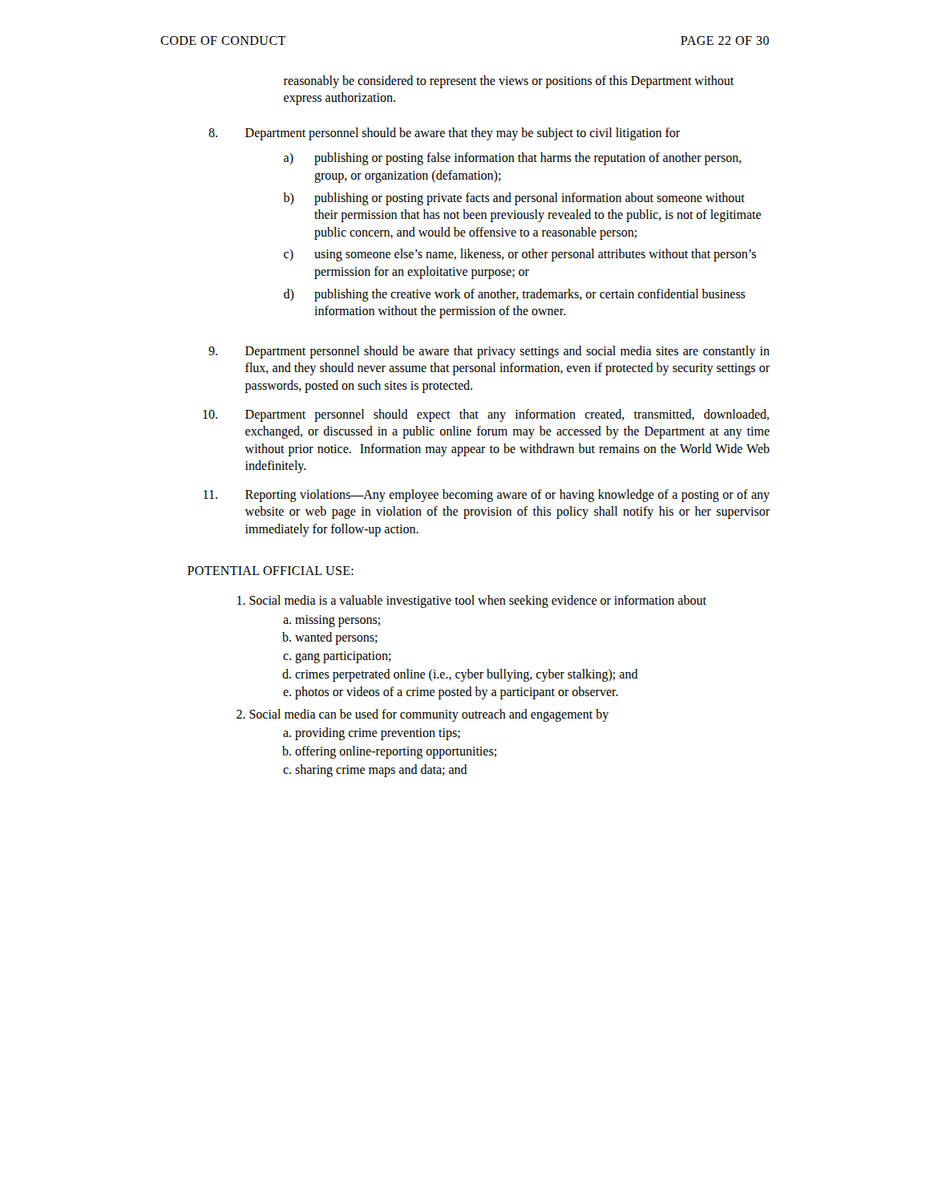Code of Conduct Page 22 of 30
reasonably be considered to represent the views or positions of this Department without express authorization.
8.
Department personnel should be aware that they may be subject to civil litigation for
a)
publishing or posting false information that harms the reputation of another person, group, or organization (defamation);
b)
publishing or posting private facts and personal information about someone without their permission that has not been previously revealed to the public, is not of legitimate public concern, and would be offensive to a reasonable person;
c)
using someone else’s name, likeness, or other personal attributes without that person’s permission for an exploitative purpose; or
d)
publishing the creative work of another, trademarks, or certain confidential business information without the permission of the owner.
9.
Department personnel should be aware that privacy settings and social media sites are constantly in flux, and they should never assume that personal information, even if protected by security settings or passwords, posted on such sites is protected.
10.
Department personnel should expect that any information created, transmitted, downloaded, exchanged, or discussed in a public online forum may be accessed by the Department at any time without prior notice. Information may appear to be withdrawn but remains on the World Wide Web indefinitely.
11.
Reporting violations—Any employee becoming aware of or having knowledge of a posting or of any website or web page in violation of the provision of this policy shall notify his or her supervisor immediately for follow-up action.
Potential Official Use:
Social media is a valuable investigative tool when seeking evidence or information about
missing persons;
wanted persons;
gang participation;
crimes perpetrated online (i.e., cyber bullying, cyber stalking); and
photos or videos of a crime posted by a participant or observer.
Social media can be used for community outreach and engagement by
providing crime prevention tips;
offering online-reporting opportunities;
sharing crime maps and data; and